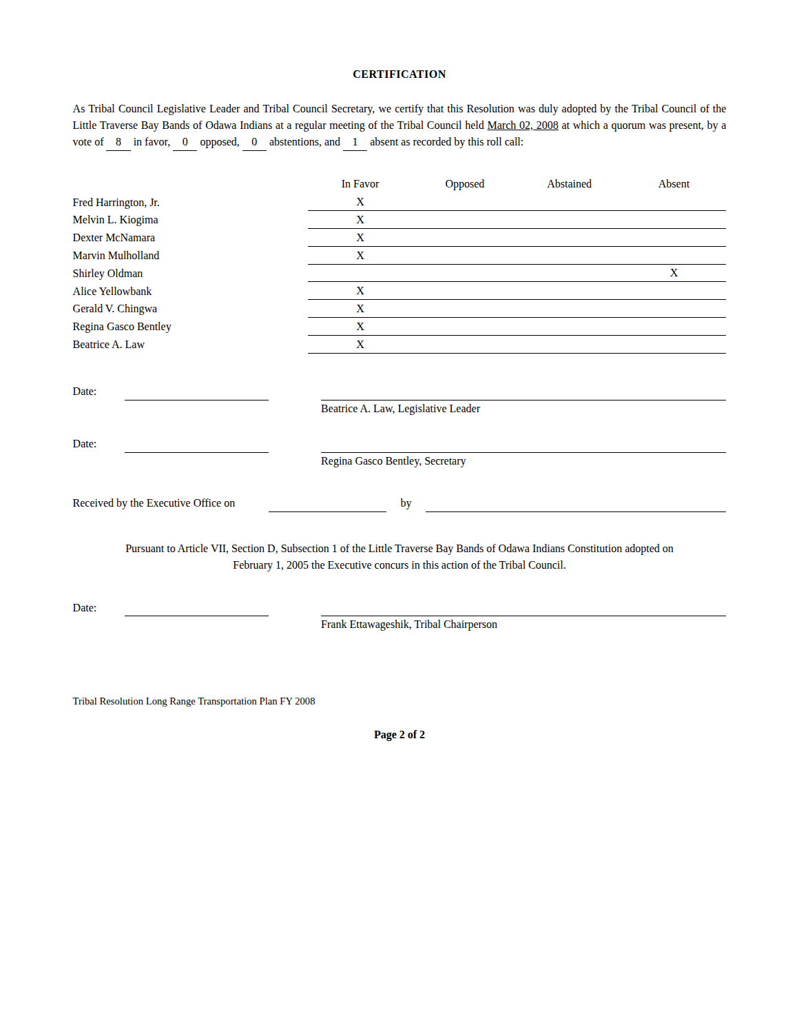CERTIFICATION
As Tribal Council Legislative Leader and Tribal Council Secretary, we certify that this Resolution was duly adopted by the Tribal Council of the Little Traverse Bay Bands of Odawa Indians at a regular meeting of the Tribal Council held March 02, 2008 at which a quorum was present, by a vote of 8 in favor, 0 opposed, 0 abstentions, and 1 absent as recorded by this roll call:
| | In Favor | Opposed | Abstained | Absent |
| --- | --- | --- | --- | --- |
| Fred Harrington, Jr. | X | | | |
| Melvin L. Kiogima | X | | | |
| Dexter McNamara | X | | | |
| Marvin Mulholland | X | | | |
| Shirley Oldman | | | | X |
| Alice Yellowbank | X | | | |
| Gerald V. Chingwa | X | | | |
| Regina Gasco Bentley | X | | | |
| Beatrice A. Law | X | | | |
| Date: | | | |
| | Beatrice A. Law, Legislative Leader |
| Date: | | | |
| | Regina Gasco Bentley, Secretary |
| Received by the Executive Office on | | by | |
Pursuant to Article VII, Section D, Subsection 1 of the Little Traverse Bay Bands of Odawa Indians Constitution adopted on February 1, 2005 the Executive concurs in this action of the Tribal Council.
| Date: | | | |
| | Frank Ettawageshik, Tribal Chairperson |
Tribal Resolution Long Range Transportation Plan FY 2008
Page 2 of 2